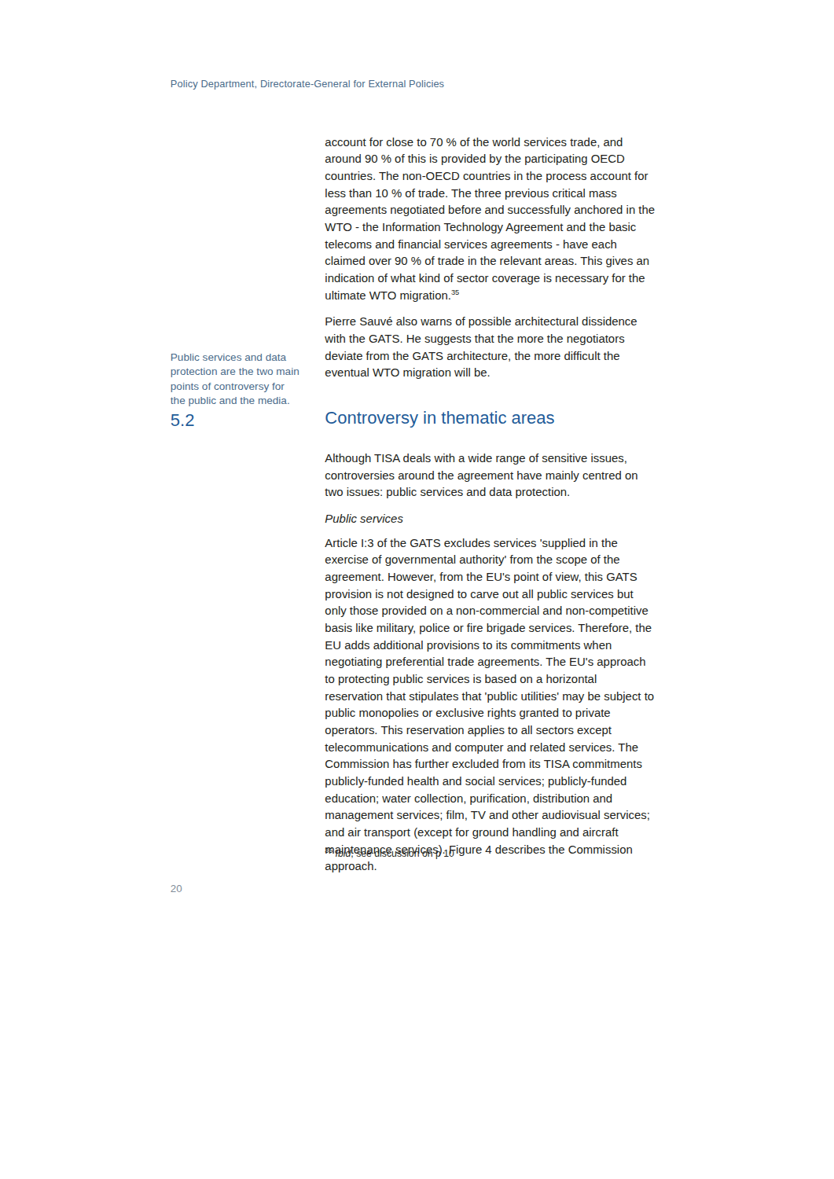Policy Department, Directorate-General for External Policies
account for close to 70 % of the world services trade, and around 90 % of this is provided by the participating OECD countries. The non-OECD countries in the process account for less than 10 % of trade. The three previous critical mass agreements negotiated before and successfully anchored in the WTO - the Information Technology Agreement and the basic telecoms and financial services agreements - have each claimed over 90 % of trade in the relevant areas. This gives an indication of what kind of sector coverage is necessary for the ultimate WTO migration.35
Pierre Sauvé also warns of possible architectural dissidence with the GATS. He suggests that the more the negotiators deviate from the GATS architecture, the more difficult the eventual WTO migration will be.
5.2
Controversy in thematic areas
Public services and data protection are the two main points of controversy for the public and the media.
Although TISA deals with a wide range of sensitive issues, controversies around the agreement have mainly centred on two issues: public services and data protection.
Public services
Article I:3 of the GATS excludes services 'supplied in the exercise of governmental authority' from the scope of the agreement. However, from the EU's point of view, this GATS provision is not designed to carve out all public services but only those provided on a non-commercial and non-competitive basis like military, police or fire brigade services. Therefore, the EU adds additional provisions to its commitments when negotiating preferential trade agreements. The EU's approach to protecting public services is based on a horizontal reservation that stipulates that 'public utilities' may be subject to public monopolies or exclusive rights granted to private operators. This reservation applies to all sectors except telecommunications and computer and related services. The Commission has further excluded from its TISA commitments publicly-funded health and social services; publicly-funded education; water collection, purification, distribution and management services; film, TV and other audiovisual services; and air transport (except for ground handling and aircraft maintenance services). Figure 4 describes the Commission approach.
35 Ibid, see discussion on p 10
20